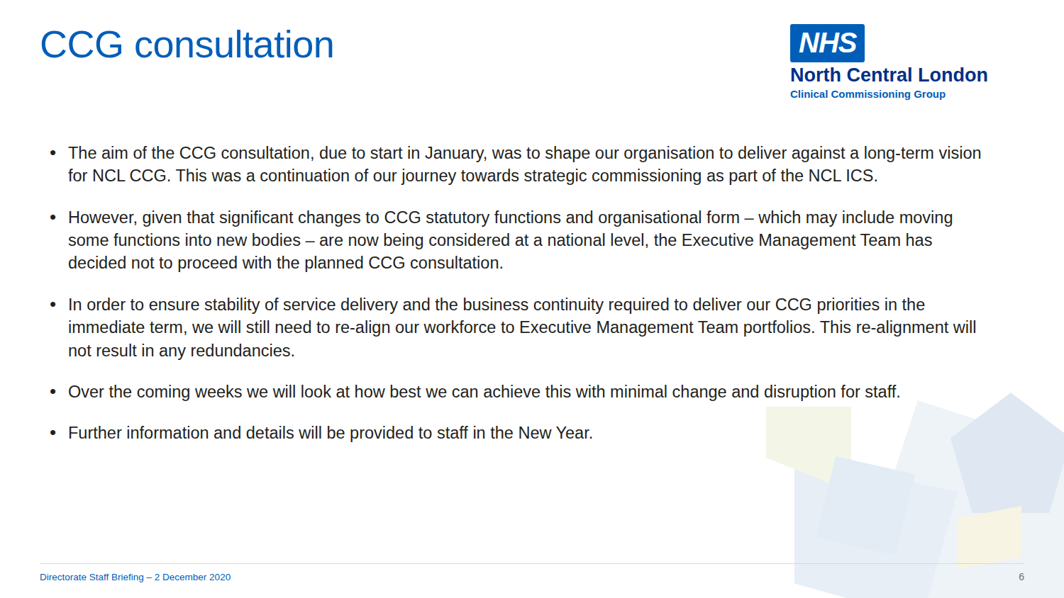CCG consultation
NHS
North Central London
Clinical Commissioning Group
The aim of the CCG consultation, due to start in January, was to shape our organisation to deliver against a long-term vision for NCL CCG. This was a continuation of our journey towards strategic commissioning as part of the NCL ICS.
However, given that significant changes to CCG statutory functions and organisational form – which may include moving some functions into new bodies – are now being considered at a national level, the Executive Management Team has decided not to proceed with the planned CCG consultation.
In order to ensure stability of service delivery and the business continuity required to deliver our CCG priorities in the immediate term, we will still need to re-align our workforce to Executive Management Team portfolios. This re-alignment will not result in any redundancies.
Over the coming weeks we will look at how best we can achieve this with minimal change and disruption for staff.
Further information and details will be provided to staff in the New Year.
Directorate Staff Briefing – 2 December 2020 6